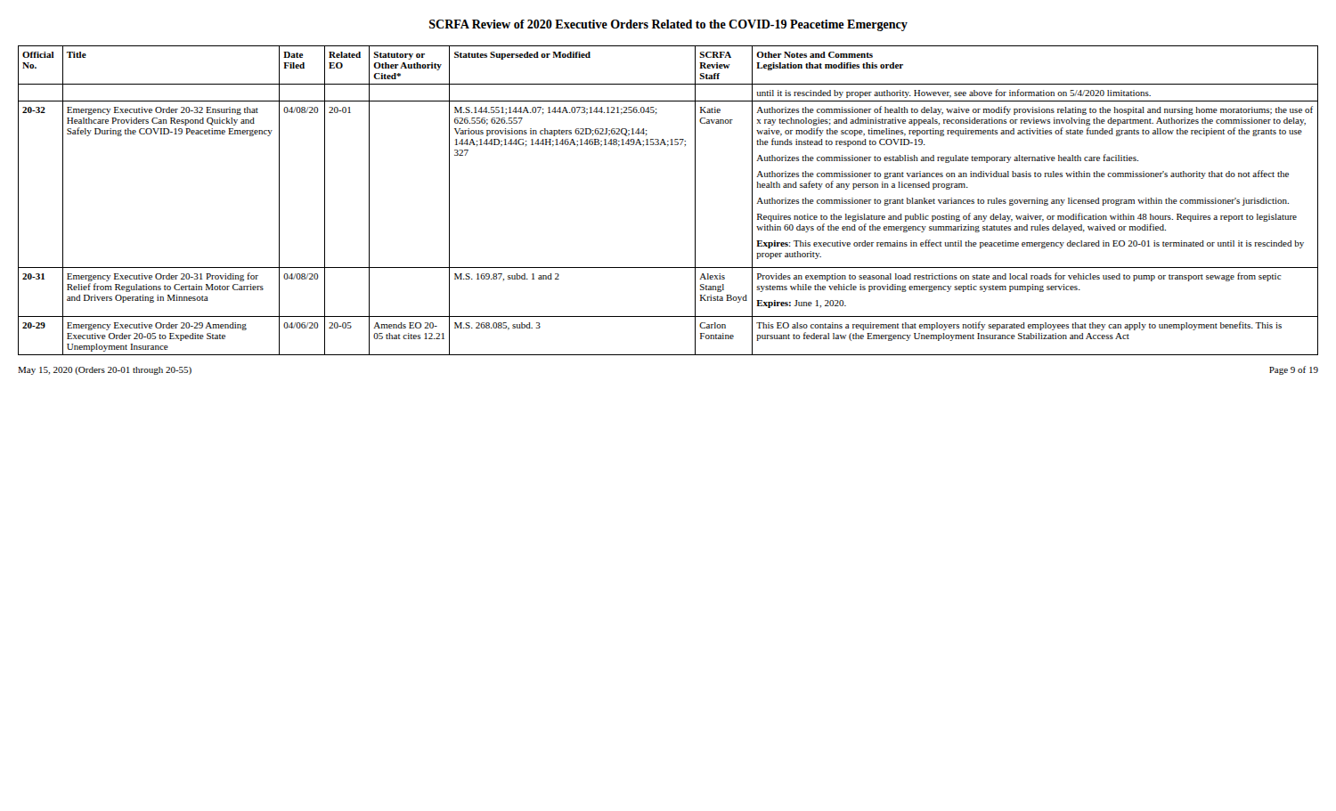SCRFA Review of 2020 Executive Orders Related to the COVID-19 Peacetime Emergency
| Official No. | Title | Date Filed | Related EO | Statutory or Other Authority Cited* | Statutes Superseded or Modified | SCRFA Review Staff | Other Notes and Comments Legislation that modifies this order |
| --- | --- | --- | --- | --- | --- | --- | --- |
| | | | | | | | until it is rescinded by proper authority. However, see above for information on 5/4/2020 limitations. |
| 20-32 | Emergency Executive Order 20-32 Ensuring that Healthcare Providers Can Respond Quickly and Safely During the COVID-19 Peacetime Emergency | 04/08/20 | 20-01 | | M.S.144.551;144A.07; 144A.073;144.121;256.045; 626.556; 626.557 Various provisions in chapters 62D;62J;62Q;144; 144A;144D;144G; 144H;146A;146B;148;149A;153A;157; 327 | Katie Cavanor | Authorizes the commissioner of health to delay, waive or modify provisions relating to the hospital and nursing home moratoriums; the use of x ray technologies; and administrative appeals, reconsiderations or reviews involving the department. Authorizes the commissioner to delay, waive, or modify the scope, timelines, reporting requirements and activities of state funded grants to allow the recipient of the grants to use the funds instead to respond to COVID-19. Authorizes the commissioner to establish and regulate temporary alternative health care facilities. Authorizes the commissioner to grant variances on an individual basis to rules within the commissioner's authority that do not affect the health and safety of any person in a licensed program. Authorizes the commissioner to grant blanket variances to rules governing any licensed program within the commissioner's jurisdiction. Requires notice to the legislature and public posting of any delay, waiver, or modification within 48 hours. Requires a report to legislature within 60 days of the end of the emergency summarizing statutes and rules delayed, waived or modified. Expires : This executive order remains in effect until the peacetime emergency declared in EO 20-01 is terminated or until it is rescinded by proper authority. |
| 20-31 | Emergency Executive Order 20-31 Providing for Relief from Regulations to Certain Motor Carriers and Drivers Operating in Minnesota | 04/08/20 | | | M.S. 169.87, subd. 1 and 2 | Alexis Stangl Krista Boyd | Provides an exemption to seasonal load restrictions on state and local roads for vehicles used to pump or transport sewage from septic systems while the vehicle is providing emergency septic system pumping services. Expires: June 1, 2020. |
| 20-29 | Emergency Executive Order 20-29 Amending Executive Order 20-05 to Expedite State Unemployment Insurance | 04/06/20 | 20-05 | Amends EO 20-05 that cites 12.21 | M.S. 268.085, subd. 3 | Carlon Fontaine | This EO also contains a requirement that employers notify separated employees that they can apply to unemployment benefits. This is pursuant to federal law (the Emergency Unemployment Insurance Stabilization and Access Act |
May 15, 2020 (Orders 20-01 through 20-55) Page 9 of 19